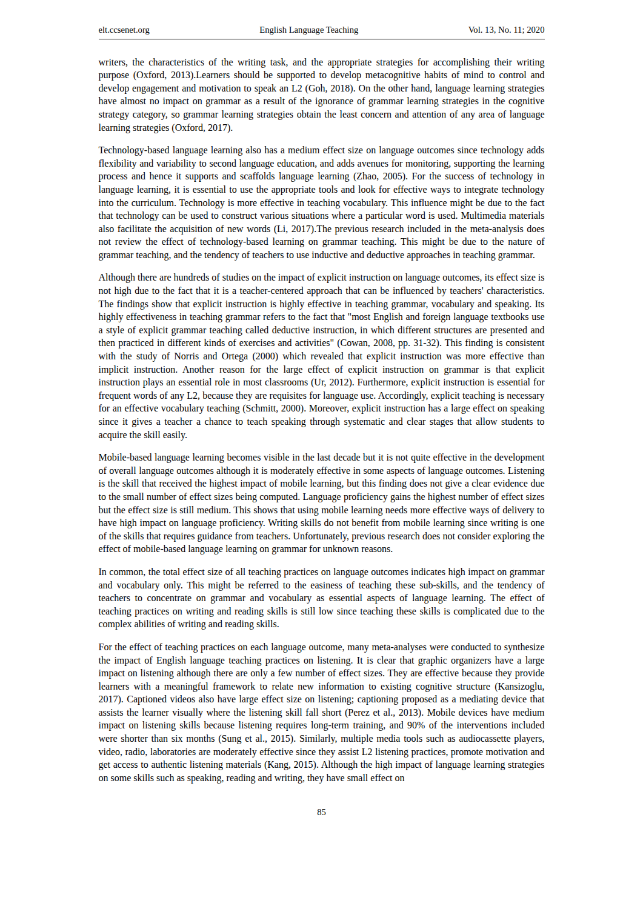elt.ccsenet.org English Language Teaching Vol. 13, No. 11; 2020
writers, the characteristics of the writing task, and the appropriate strategies for accomplishing their writing purpose (Oxford, 2013).Learners should be supported to develop metacognitive habits of mind to control and develop engagement and motivation to speak an L2 (Goh, 2018). On the other hand, language learning strategies have almost no impact on grammar as a result of the ignorance of grammar learning strategies in the cognitive strategy category, so grammar learning strategies obtain the least concern and attention of any area of language learning strategies (Oxford, 2017).
Technology-based language learning also has a medium effect size on language outcomes since technology adds flexibility and variability to second language education, and adds avenues for monitoring, supporting the learning process and hence it supports and scaffolds language learning (Zhao, 2005). For the success of technology in language learning, it is essential to use the appropriate tools and look for effective ways to integrate technology into the curriculum. Technology is more effective in teaching vocabulary. This influence might be due to the fact that technology can be used to construct various situations where a particular word is used. Multimedia materials also facilitate the acquisition of new words (Li, 2017).The previous research included in the meta-analysis does not review the effect of technology-based learning on grammar teaching. This might be due to the nature of grammar teaching, and the tendency of teachers to use inductive and deductive approaches in teaching grammar.
Although there are hundreds of studies on the impact of explicit instruction on language outcomes, its effect size is not high due to the fact that it is a teacher-centered approach that can be influenced by teachers' characteristics. The findings show that explicit instruction is highly effective in teaching grammar, vocabulary and speaking. Its highly effectiveness in teaching grammar refers to the fact that "most English and foreign language textbooks use a style of explicit grammar teaching called deductive instruction, in which different structures are presented and then practiced in different kinds of exercises and activities" (Cowan, 2008, pp. 31-32). This finding is consistent with the study of Norris and Ortega (2000) which revealed that explicit instruction was more effective than implicit instruction. Another reason for the large effect of explicit instruction on grammar is that explicit instruction plays an essential role in most classrooms (Ur, 2012). Furthermore, explicit instruction is essential for frequent words of any L2, because they are requisites for language use. Accordingly, explicit teaching is necessary for an effective vocabulary teaching (Schmitt, 2000). Moreover, explicit instruction has a large effect on speaking since it gives a teacher a chance to teach speaking through systematic and clear stages that allow students to acquire the skill easily.
Mobile-based language learning becomes visible in the last decade but it is not quite effective in the development of overall language outcomes although it is moderately effective in some aspects of language outcomes. Listening is the skill that received the highest impact of mobile learning, but this finding does not give a clear evidence due to the small number of effect sizes being computed. Language proficiency gains the highest number of effect sizes but the effect size is still medium. This shows that using mobile learning needs more effective ways of delivery to have high impact on language proficiency. Writing skills do not benefit from mobile learning since writing is one of the skills that requires guidance from teachers. Unfortunately, previous research does not consider exploring the effect of mobile-based language learning on grammar for unknown reasons.
In common, the total effect size of all teaching practices on language outcomes indicates high impact on grammar and vocabulary only. This might be referred to the easiness of teaching these sub-skills, and the tendency of teachers to concentrate on grammar and vocabulary as essential aspects of language learning. The effect of teaching practices on writing and reading skills is still low since teaching these skills is complicated due to the complex abilities of writing and reading skills.
For the effect of teaching practices on each language outcome, many meta-analyses were conducted to synthesize the impact of English language teaching practices on listening. It is clear that graphic organizers have a large impact on listening although there are only a few number of effect sizes. They are effective because they provide learners with a meaningful framework to relate new information to existing cognitive structure (Kansizoglu, 2017). Captioned videos also have large effect size on listening; captioning proposed as a mediating device that assists the learner visually where the listening skill fall short (Perez et al., 2013). Mobile devices have medium impact on listening skills because listening requires long-term training, and 90% of the interventions included were shorter than six months (Sung et al., 2015). Similarly, multiple media tools such as audiocassette players, video, radio, laboratories are moderately effective since they assist L2 listening practices, promote motivation and get access to authentic listening materials (Kang, 2015). Although the high impact of language learning strategies on some skills such as speaking, reading and writing, they have small effect on
85